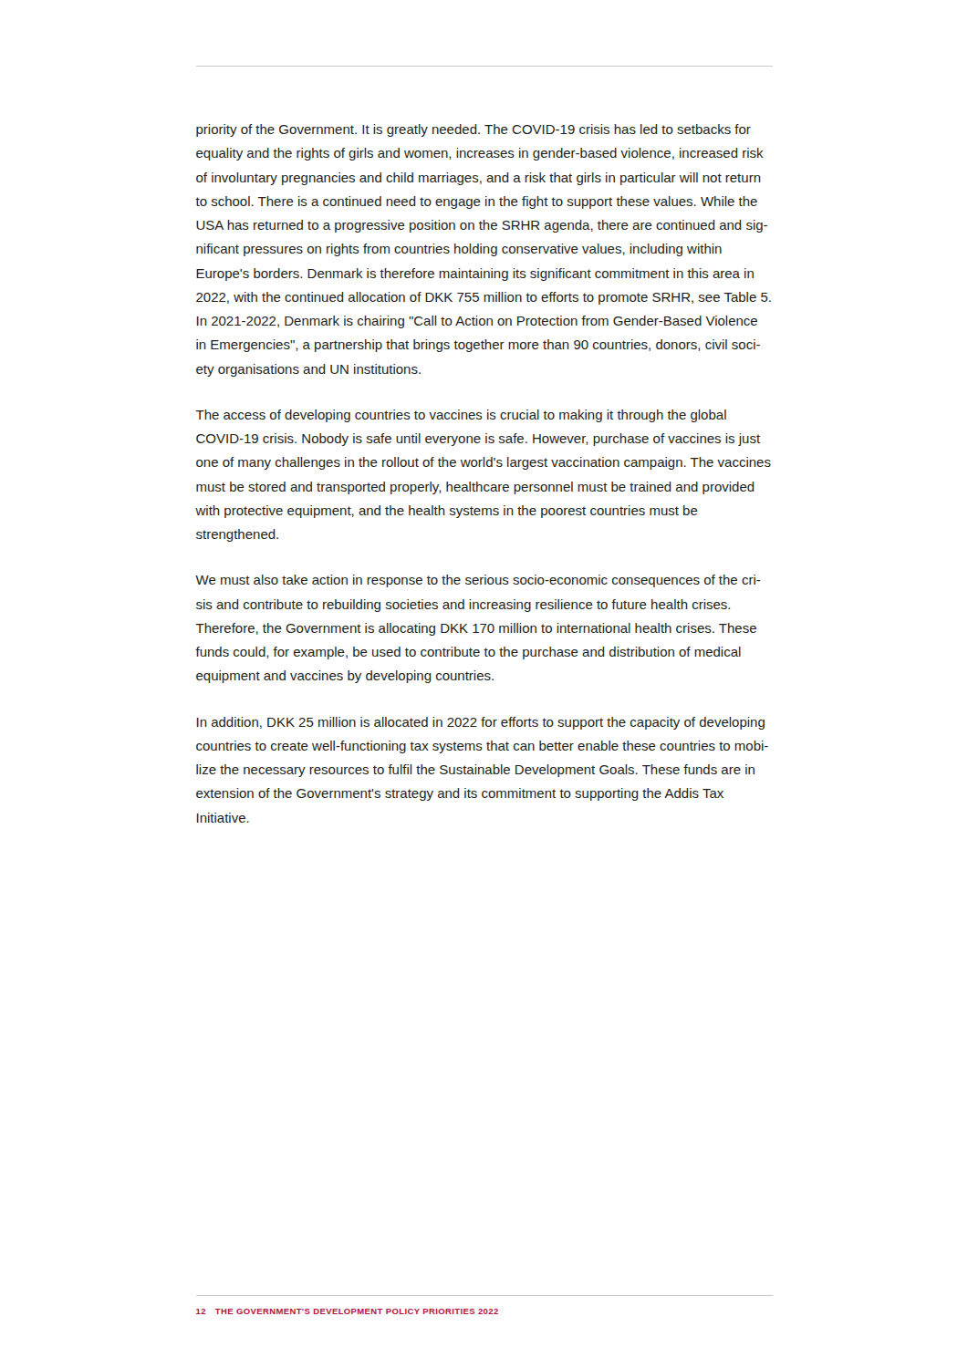priority of the Government. It is greatly needed. The COVID-19 crisis has led to setbacks for equality and the rights of girls and women, increases in gender-based violence, increased risk of involuntary pregnancies and child marriages, and a risk that girls in particular will not return to school. There is a continued need to engage in the fight to support these values. While the USA has returned to a progressive position on the SRHR agenda, there are continued and significant pressures on rights from countries holding conservative values, including within Europe's borders. Denmark is therefore maintaining its significant commitment in this area in 2022, with the continued allocation of DKK 755 million to efforts to promote SRHR, see Table 5. In 2021-2022, Denmark is chairing "Call to Action on Protection from Gender-Based Violence in Emergencies", a partnership that brings together more than 90 countries, donors, civil society organisations and UN institutions.
The access of developing countries to vaccines is crucial to making it through the global COVID-19 crisis. Nobody is safe until everyone is safe. However, purchase of vaccines is just one of many challenges in the rollout of the world's largest vaccination campaign. The vaccines must be stored and transported properly, healthcare personnel must be trained and provided with protective equipment, and the health systems in the poorest countries must be strengthened.
We must also take action in response to the serious socio-economic consequences of the crisis and contribute to rebuilding societies and increasing resilience to future health crises. Therefore, the Government is allocating DKK 170 million to international health crises. These funds could, for example, be used to contribute to the purchase and distribution of medical equipment and vaccines by developing countries.
In addition, DKK 25 million is allocated in 2022 for efforts to support the capacity of developing countries to create well-functioning tax systems that can better enable these countries to mobilize the necessary resources to fulfil the Sustainable Development Goals. These funds are in extension of the Government's strategy and its commitment to supporting the Addis Tax Initiative.
12 The Government's Development Policy Priorities 2022